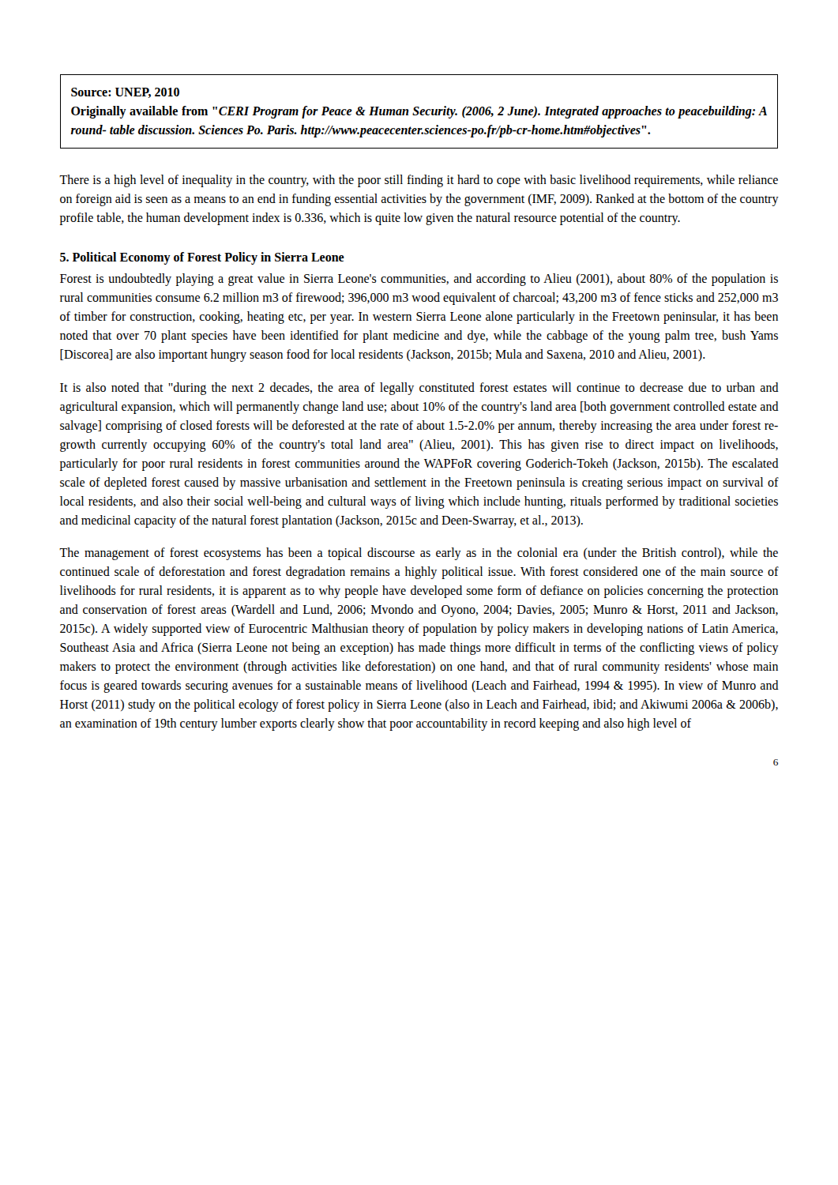Source: UNEP, 2010
Originally available from "CERI Program for Peace & Human Security. (2006, 2 June). Integrated approaches to peacebuilding: A round- table discussion. Sciences Po. Paris. http://www.peacecenter.sciences-po.fr/pb-cr-home.htm#objectives".
There is a high level of inequality in the country, with the poor still finding it hard to cope with basic livelihood requirements, while reliance on foreign aid is seen as a means to an end in funding essential activities by the government (IMF, 2009). Ranked at the bottom of the country profile table, the human development index is 0.336, which is quite low given the natural resource potential of the country.
5. Political Economy of Forest Policy in Sierra Leone
Forest is undoubtedly playing a great value in Sierra Leone's communities, and according to Alieu (2001), about 80% of the population is rural communities consume 6.2 million m3 of firewood; 396,000 m3 wood equivalent of charcoal; 43,200 m3 of fence sticks and 252,000 m3 of timber for construction, cooking, heating etc, per year. In western Sierra Leone alone particularly in the Freetown peninsular, it has been noted that over 70 plant species have been identified for plant medicine and dye, while the cabbage of the young palm tree, bush Yams [Discorea] are also important hungry season food for local residents (Jackson, 2015b; Mula and Saxena, 2010 and Alieu, 2001).
It is also noted that "during the next 2 decades, the area of legally constituted forest estates will continue to decrease due to urban and agricultural expansion, which will permanently change land use; about 10% of the country's land area [both government controlled estate and salvage] comprising of closed forests will be deforested at the rate of about 1.5-2.0% per annum, thereby increasing the area under forest re-growth currently occupying 60% of the country's total land area" (Alieu, 2001). This has given rise to direct impact on livelihoods, particularly for poor rural residents in forest communities around the WAPFoR covering Goderich-Tokeh (Jackson, 2015b). The escalated scale of depleted forest caused by massive urbanisation and settlement in the Freetown peninsula is creating serious impact on survival of local residents, and also their social well-being and cultural ways of living which include hunting, rituals performed by traditional societies and medicinal capacity of the natural forest plantation (Jackson, 2015c and Deen-Swarray, et al., 2013).
The management of forest ecosystems has been a topical discourse as early as in the colonial era (under the British control), while the continued scale of deforestation and forest degradation remains a highly political issue. With forest considered one of the main source of livelihoods for rural residents, it is apparent as to why people have developed some form of defiance on policies concerning the protection and conservation of forest areas (Wardell and Lund, 2006; Mvondo and Oyono, 2004; Davies, 2005; Munro & Horst, 2011 and Jackson, 2015c). A widely supported view of Eurocentric Malthusian theory of population by policy makers in developing nations of Latin America, Southeast Asia and Africa (Sierra Leone not being an exception) has made things more difficult in terms of the conflicting views of policy makers to protect the environment (through activities like deforestation) on one hand, and that of rural community residents' whose main focus is geared towards securing avenues for a sustainable means of livelihood (Leach and Fairhead, 1994 & 1995). In view of Munro and Horst (2011) study on the political ecology of forest policy in Sierra Leone (also in Leach and Fairhead, ibid; and Akiwumi 2006a & 2006b), an examination of 19th century lumber exports clearly show that poor accountability in record keeping and also high level of
6